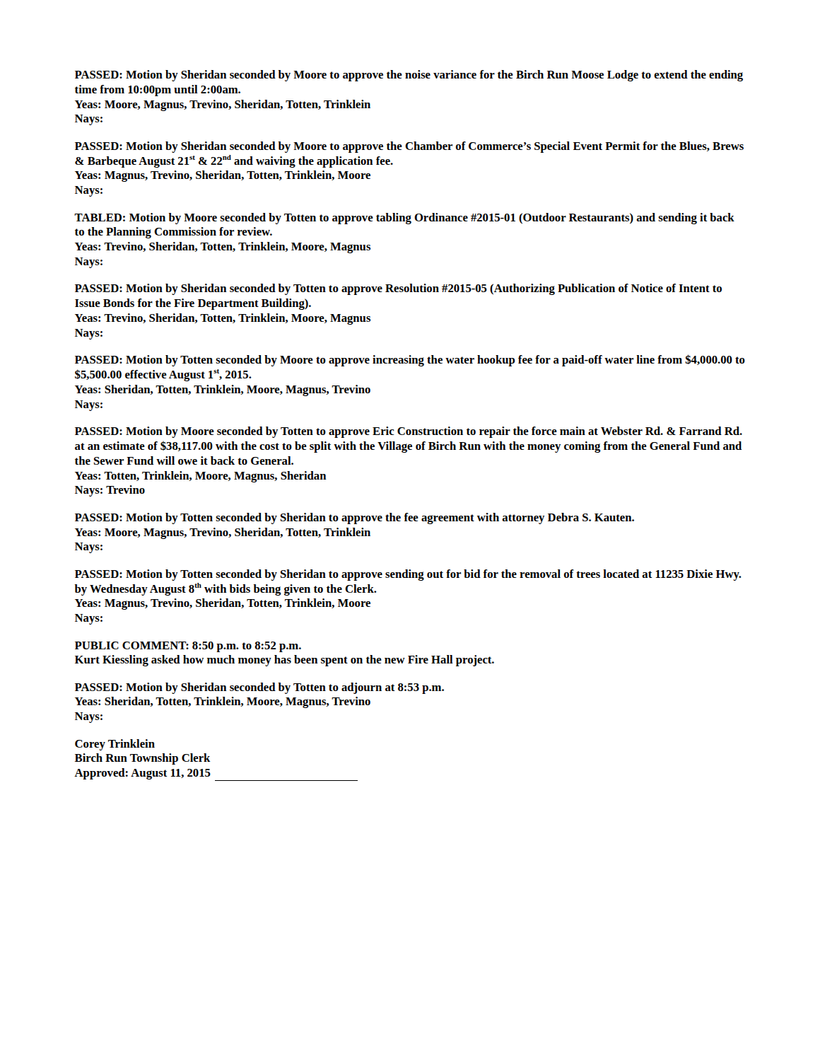PASSED: Motion by Sheridan seconded by Moore to approve the noise variance for the Birch Run Moose Lodge to extend the ending time from 10:00pm until 2:00am.
Yeas: Moore, Magnus, Trevino, Sheridan, Totten, Trinklein
Nays:
PASSED: Motion by Sheridan seconded by Moore to approve the Chamber of Commerce’s Special Event Permit for the Blues, Brews & Barbeque August 21st & 22nd and waiving the application fee.
Yeas: Magnus, Trevino, Sheridan, Totten, Trinklein, Moore
Nays:
TABLED: Motion by Moore seconded by Totten to approve tabling Ordinance #2015-01 (Outdoor Restaurants) and sending it back to the Planning Commission for review.
Yeas: Trevino, Sheridan, Totten, Trinklein, Moore, Magnus
Nays:
PASSED: Motion by Sheridan seconded by Totten to approve Resolution #2015-05 (Authorizing Publication of Notice of Intent to Issue Bonds for the Fire Department Building).
Yeas: Trevino, Sheridan, Totten, Trinklein, Moore, Magnus
Nays:
PASSED: Motion by Totten seconded by Moore to approve increasing the water hookup fee for a paid-off water line from $4,000.00 to $5,500.00 effective August 1st, 2015.
Yeas: Sheridan, Totten, Trinklein, Moore, Magnus, Trevino
Nays:
PASSED: Motion by Moore seconded by Totten to approve Eric Construction to repair the force main at Webster Rd. & Farrand Rd. at an estimate of $38,117.00 with the cost to be split with the Village of Birch Run with the money coming from the General Fund and the Sewer Fund will owe it back to General.
Yeas: Totten, Trinklein, Moore, Magnus, Sheridan
Nays: Trevino
PASSED: Motion by Totten seconded by Sheridan to approve the fee agreement with attorney Debra S. Kauten.
Yeas: Moore, Magnus, Trevino, Sheridan, Totten, Trinklein
Nays:
PASSED: Motion by Totten seconded by Sheridan to approve sending out for bid for the removal of trees located at 11235 Dixie Hwy. by Wednesday August 8th with bids being given to the Clerk.
Yeas: Magnus, Trevino, Sheridan, Totten, Trinklein, Moore
Nays:
PUBLIC COMMENT: 8:50 p.m. to 8:52 p.m.
Kurt Kiessling asked how much money has been spent on the new Fire Hall project.
PASSED: Motion by Sheridan seconded by Totten to adjourn at 8:53 p.m.
Yeas: Sheridan, Totten, Trinklein, Moore, Magnus, Trevino
Nays:
Corey Trinklein
Birch Run Township Clerk
Approved: August 11, 2015